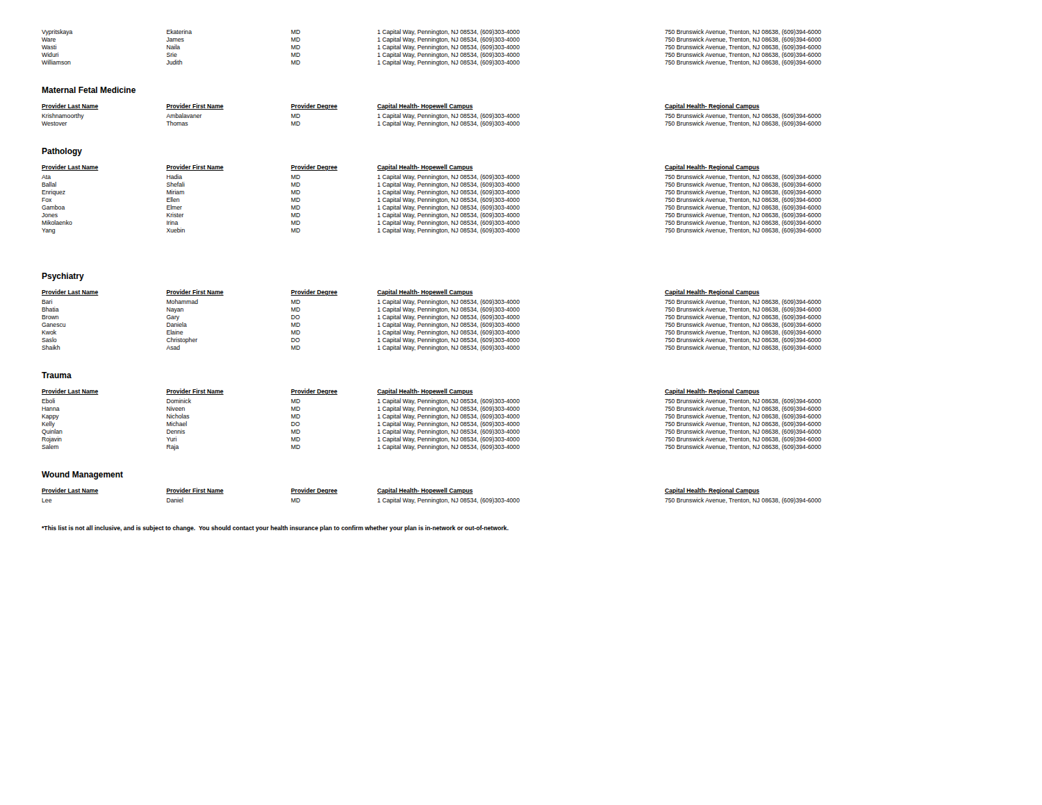| Vypritskaya | Ekaterina | MD | 1 Capital Way, Pennington, NJ 08534, (609)303-4000 | 750 Brunswick Avenue, Trenton, NJ 08638, (609)394-6000 |
| Ware | James | MD | 1 Capital Way, Pennington, NJ 08534, (609)303-4000 | 750 Brunswick Avenue, Trenton, NJ 08638, (609)394-6000 |
| Wasti | Naila | MD | 1 Capital Way, Pennington, NJ 08534, (609)303-4000 | 750 Brunswick Avenue, Trenton, NJ 08638, (609)394-6000 |
| Widuri | Srie | MD | 1 Capital Way, Pennington, NJ 08534, (609)303-4000 | 750 Brunswick Avenue, Trenton, NJ 08638, (609)394-6000 |
| Williamson | Judith | MD | 1 Capital Way, Pennington, NJ 08534, (609)303-4000 | 750 Brunswick Avenue, Trenton, NJ 08638, (609)394-6000 |
Maternal Fetal Medicine
| Provider Last Name | Provider First Name | Provider Degree | Capital Health- Hopewell Campus | Capital Health- Regional Campus |
| --- | --- | --- | --- | --- |
| Krishnamoorthy | Ambalavaner | MD | 1 Capital Way, Pennington, NJ 08534, (609)303-4000 | 750 Brunswick Avenue, Trenton, NJ 08638, (609)394-6000 |
| Westover | Thomas | MD | 1 Capital Way, Pennington, NJ 08534, (609)303-4000 | 750 Brunswick Avenue, Trenton, NJ 08638, (609)394-6000 |
Pathology
| Provider Last Name | Provider First Name | Provider Degree | Capital Health- Hopewell Campus | Capital Health- Regional Campus |
| --- | --- | --- | --- | --- |
| Ata | Hadia | MD | 1 Capital Way, Pennington, NJ 08534, (609)303-4000 | 750 Brunswick Avenue, Trenton, NJ 08638, (609)394-6000 |
| Ballal | Shefali | MD | 1 Capital Way, Pennington, NJ 08534, (609)303-4000 | 750 Brunswick Avenue, Trenton, NJ 08638, (609)394-6000 |
| Enriquez | Miriam | MD | 1 Capital Way, Pennington, NJ 08534, (609)303-4000 | 750 Brunswick Avenue, Trenton, NJ 08638, (609)394-6000 |
| Fox | Ellen | MD | 1 Capital Way, Pennington, NJ 08534, (609)303-4000 | 750 Brunswick Avenue, Trenton, NJ 08638, (609)394-6000 |
| Gamboa | Elmer | MD | 1 Capital Way, Pennington, NJ 08534, (609)303-4000 | 750 Brunswick Avenue, Trenton, NJ 08638, (609)394-6000 |
| Jones | Krister | MD | 1 Capital Way, Pennington, NJ 08534, (609)303-4000 | 750 Brunswick Avenue, Trenton, NJ 08638, (609)394-6000 |
| Mikolaenko | Irina | MD | 1 Capital Way, Pennington, NJ 08534, (609)303-4000 | 750 Brunswick Avenue, Trenton, NJ 08638, (609)394-6000 |
| Yang | Xuebin | MD | 1 Capital Way, Pennington, NJ 08534, (609)303-4000 | 750 Brunswick Avenue, Trenton, NJ 08638, (609)394-6000 |
Psychiatry
| Provider Last Name | Provider First Name | Provider Degree | Capital Health- Hopewell Campus | Capital Health- Regional Campus |
| --- | --- | --- | --- | --- |
| Bari | Mohammad | MD | 1 Capital Way, Pennington, NJ 08534, (609)303-4000 | 750 Brunswick Avenue, Trenton, NJ 08638, (609)394-6000 |
| Bhatia | Nayan | MD | 1 Capital Way, Pennington, NJ 08534, (609)303-4000 | 750 Brunswick Avenue, Trenton, NJ 08638, (609)394-6000 |
| Brown | Gary | DO | 1 Capital Way, Pennington, NJ 08534, (609)303-4000 | 750 Brunswick Avenue, Trenton, NJ 08638, (609)394-6000 |
| Ganescu | Daniela | MD | 1 Capital Way, Pennington, NJ 08534, (609)303-4000 | 750 Brunswick Avenue, Trenton, NJ 08638, (609)394-6000 |
| Kwok | Elaine | MD | 1 Capital Way, Pennington, NJ 08534, (609)303-4000 | 750 Brunswick Avenue, Trenton, NJ 08638, (609)394-6000 |
| Saslo | Christopher | DO | 1 Capital Way, Pennington, NJ 08534, (609)303-4000 | 750 Brunswick Avenue, Trenton, NJ 08638, (609)394-6000 |
| Shaikh | Asad | MD | 1 Capital Way, Pennington, NJ 08534, (609)303-4000 | 750 Brunswick Avenue, Trenton, NJ 08638, (609)394-6000 |
Trauma
| Provider Last Name | Provider First Name | Provider Degree | Capital Health- Hopewell Campus | Capital Health- Regional Campus |
| --- | --- | --- | --- | --- |
| Eboli | Dominick | MD | 1 Capital Way, Pennington, NJ 08534, (609)303-4000 | 750 Brunswick Avenue, Trenton, NJ 08638, (609)394-6000 |
| Hanna | Niveen | MD | 1 Capital Way, Pennington, NJ 08534, (609)303-4000 | 750 Brunswick Avenue, Trenton, NJ 08638, (609)394-6000 |
| Kappy | Nicholas | MD | 1 Capital Way, Pennington, NJ 08534, (609)303-4000 | 750 Brunswick Avenue, Trenton, NJ 08638, (609)394-6000 |
| Kelly | Michael | DO | 1 Capital Way, Pennington, NJ 08534, (609)303-4000 | 750 Brunswick Avenue, Trenton, NJ 08638, (609)394-6000 |
| Quinlan | Dennis | MD | 1 Capital Way, Pennington, NJ 08534, (609)303-4000 | 750 Brunswick Avenue, Trenton, NJ 08638, (609)394-6000 |
| Rojavin | Yuri | MD | 1 Capital Way, Pennington, NJ 08534, (609)303-4000 | 750 Brunswick Avenue, Trenton, NJ 08638, (609)394-6000 |
| Salem | Raja | MD | 1 Capital Way, Pennington, NJ 08534, (609)303-4000 | 750 Brunswick Avenue, Trenton, NJ 08638, (609)394-6000 |
Wound Management
| Provider Last Name | Provider First Name | Provider Degree | Capital Health- Hopewell Campus | Capital Health- Regional Campus |
| --- | --- | --- | --- | --- |
| Lee | Daniel | MD | 1 Capital Way, Pennington, NJ 08534, (609)303-4000 | 750 Brunswick Avenue, Trenton, NJ 08638, (609)394-6000 |
*This list is not all inclusive, and is subject to change. You should contact your health insurance plan to confirm whether your plan is in-network or out-of-network.